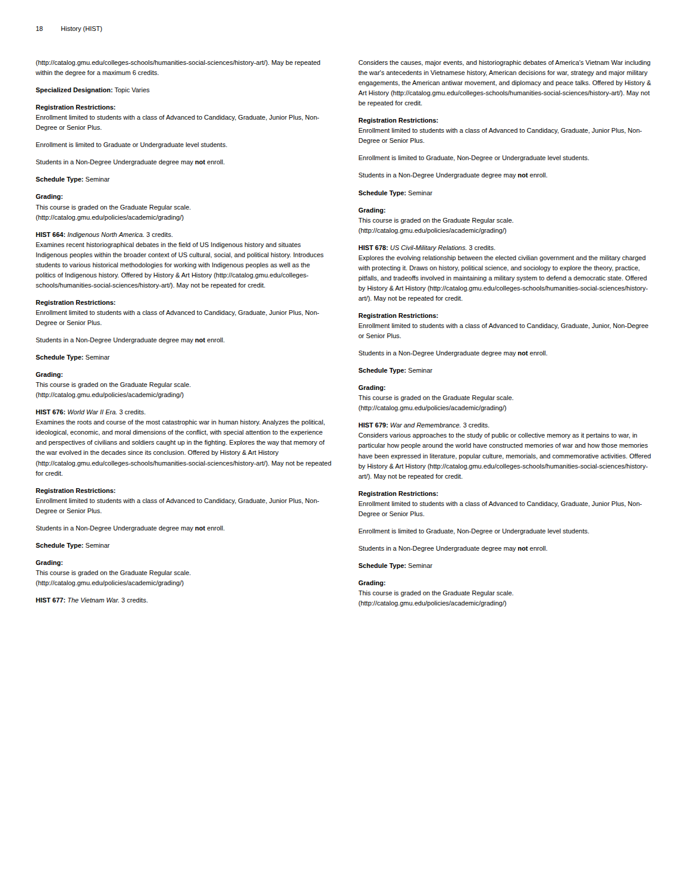18 History (HIST)
(http://catalog.gmu.edu/colleges-schools/humanities-social-sciences/history-art/). May be repeated within the degree for a maximum 6 credits.
Specialized Designation: Topic Varies
Registration Restrictions:
Enrollment limited to students with a class of Advanced to Candidacy, Graduate, Junior Plus, Non-Degree or Senior Plus.
Enrollment is limited to Graduate or Undergraduate level students.
Students in a Non-Degree Undergraduate degree may not enroll.
Schedule Type: Seminar
Grading:
This course is graded on the Graduate Regular scale. (http://catalog.gmu.edu/policies/academic/grading/)
HIST 664: Indigenous North America. 3 credits.
Examines recent historiographical debates in the field of US Indigenous history and situates Indigenous peoples within the broader context of US cultural, social, and political history. Introduces students to various historical methodologies for working with Indigenous peoples as well as the politics of Indigenous history. Offered by History & Art History (http://catalog.gmu.edu/colleges-schools/humanities-social-sciences/history-art/). May not be repeated for credit.
Registration Restrictions:
Enrollment limited to students with a class of Advanced to Candidacy, Graduate, Junior Plus, Non-Degree or Senior Plus.
Students in a Non-Degree Undergraduate degree may not enroll.
Schedule Type: Seminar
Grading:
This course is graded on the Graduate Regular scale. (http://catalog.gmu.edu/policies/academic/grading/)
HIST 676: World War II Era. 3 credits.
Examines the roots and course of the most catastrophic war in human history. Analyzes the political, ideological, economic, and moral dimensions of the conflict, with special attention to the experience and perspectives of civilians and soldiers caught up in the fighting. Explores the way that memory of the war evolved in the decades since its conclusion. Offered by History & Art History (http://catalog.gmu.edu/colleges-schools/humanities-social-sciences/history-art/). May not be repeated for credit.
Registration Restrictions:
Enrollment limited to students with a class of Advanced to Candidacy, Graduate, Junior Plus, Non-Degree or Senior Plus.
Students in a Non-Degree Undergraduate degree may not enroll.
Schedule Type: Seminar
Grading:
This course is graded on the Graduate Regular scale. (http://catalog.gmu.edu/policies/academic/grading/)
HIST 677: The Vietnam War. 3 credits.
Considers the causes, major events, and historiographic debates of America's Vietnam War including the war's antecedents in Vietnamese history, American decisions for war, strategy and major military engagements, the American antiwar movement, and diplomacy and peace talks. Offered by History & Art History (http://catalog.gmu.edu/colleges-schools/humanities-social-sciences/history-art/). May not be repeated for credit.
Registration Restrictions:
Enrollment limited to students with a class of Advanced to Candidacy, Graduate, Junior Plus, Non-Degree or Senior Plus.
Enrollment is limited to Graduate, Non-Degree or Undergraduate level students.
Students in a Non-Degree Undergraduate degree may not enroll.
Schedule Type: Seminar
Grading:
This course is graded on the Graduate Regular scale. (http://catalog.gmu.edu/policies/academic/grading/)
HIST 678: US Civil-Military Relations. 3 credits.
Explores the evolving relationship between the elected civilian government and the military charged with protecting it. Draws on history, political science, and sociology to explore the theory, practice, pitfalls, and tradeoffs involved in maintaining a military system to defend a democratic state. Offered by History & Art History (http://catalog.gmu.edu/colleges-schools/humanities-social-sciences/history-art/). May not be repeated for credit.
Registration Restrictions:
Enrollment limited to students with a class of Advanced to Candidacy, Graduate, Junior, Non-Degree or Senior Plus.
Students in a Non-Degree Undergraduate degree may not enroll.
Schedule Type: Seminar
Grading:
This course is graded on the Graduate Regular scale. (http://catalog.gmu.edu/policies/academic/grading/)
HIST 679: War and Remembrance. 3 credits.
Considers various approaches to the study of public or collective memory as it pertains to war, in particular how people around the world have constructed memories of war and how those memories have been expressed in literature, popular culture, memorials, and commemorative activities. Offered by History & Art History (http://catalog.gmu.edu/colleges-schools/humanities-social-sciences/history-art/). May not be repeated for credit.
Registration Restrictions:
Enrollment limited to students with a class of Advanced to Candidacy, Graduate, Junior Plus, Non-Degree or Senior Plus.
Enrollment is limited to Graduate, Non-Degree or Undergraduate level students.
Students in a Non-Degree Undergraduate degree may not enroll.
Schedule Type: Seminar
Grading:
This course is graded on the Graduate Regular scale. (http://catalog.gmu.edu/policies/academic/grading/)